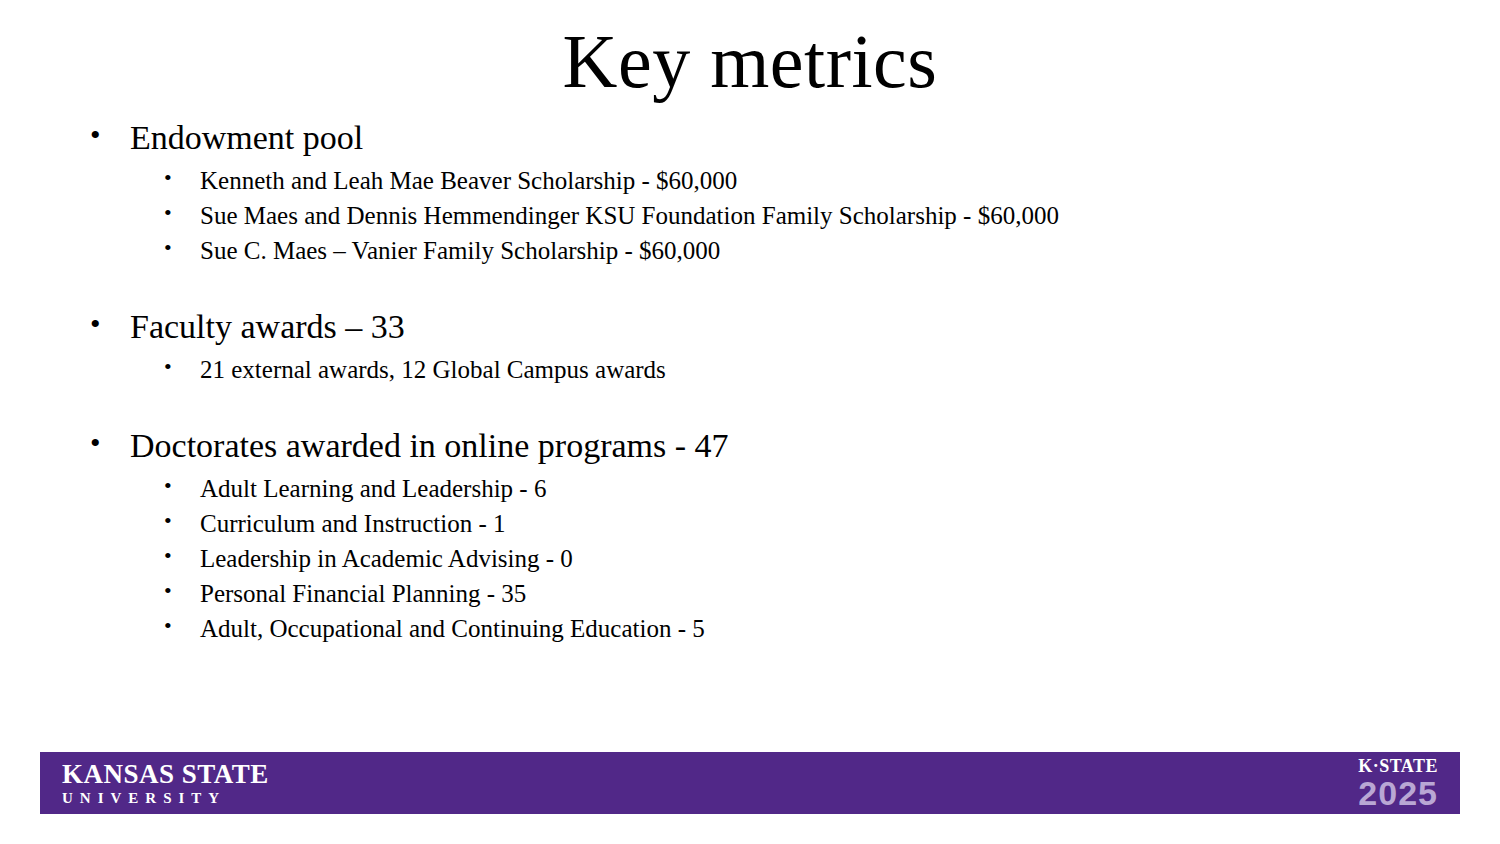Key metrics
Endowment pool
Kenneth and Leah Mae Beaver Scholarship - $60,000
Sue Maes and Dennis Hemmendinger KSU Foundation Family Scholarship - $60,000
Sue C. Maes – Vanier Family Scholarship - $60,000
Faculty awards – 33
21 external awards, 12 Global Campus awards
Doctorates awarded in online programs - 47
Adult Learning and Leadership - 6
Curriculum and Instruction - 1
Leadership in Academic Advising - 0
Personal Financial Planning - 35
Adult, Occupational and Continuing Education - 5
KANSAS STATE
UNIVERSITY
K·STATE
2025